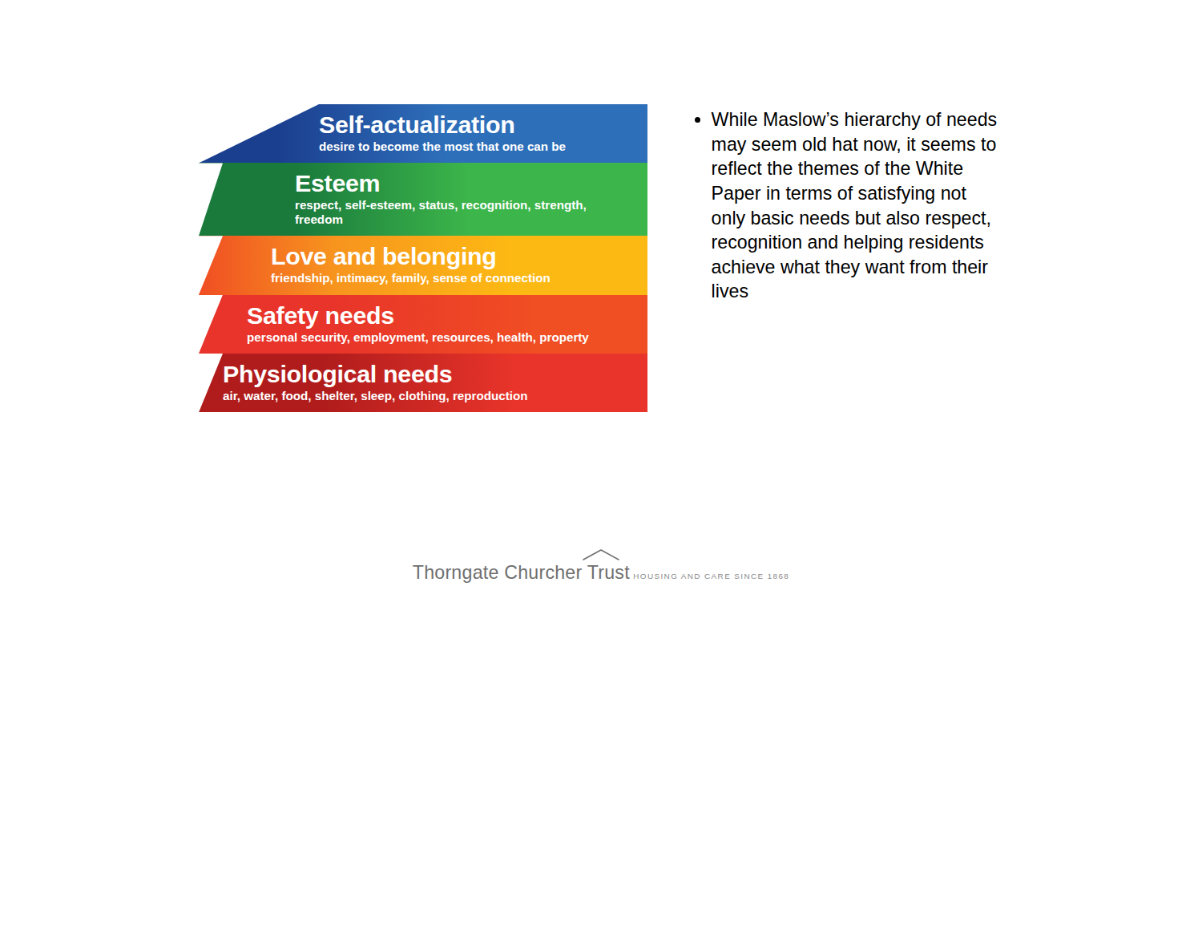Self-actualization
desire to become the most that one can be
Esteem
respect, self-esteem, status, recognition, strength, freedom
Love and belonging
friendship, intimacy, family, sense of connection
Safety needs
personal security, employment, resources, health, property
Physiological needs
air, water, food, shelter, sleep, clothing, reproduction
While Maslow’s hierarchy of needs may seem old hat now, it seems to reflect the themes of the White Paper in terms of satisfying not only basic needs but also respect, recognition and helping residents achieve what they want from their lives
Thorngate Churcher Trust Housing and Care since 1868